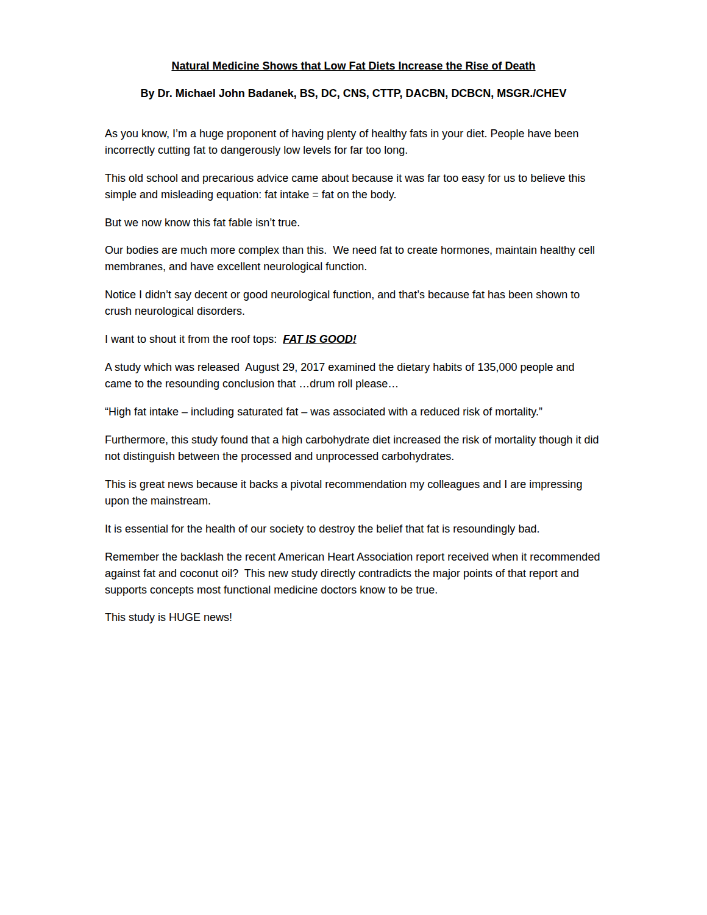Natural Medicine Shows that Low Fat Diets Increase the Rise of Death
By Dr. Michael John Badanek, BS, DC, CNS, CTTP, DACBN, DCBCN, MSGR./CHEV
As you know, I’m a huge proponent of having plenty of healthy fats in your diet. People have been incorrectly cutting fat to dangerously low levels for far too long.
This old school and precarious advice came about because it was far too easy for us to believe this simple and misleading equation: fat intake = fat on the body.
But we now know this fat fable isn’t true.
Our bodies are much more complex than this. We need fat to create hormones, maintain healthy cell membranes, and have excellent neurological function.
Notice I didn’t say decent or good neurological function, and that’s because fat has been shown to crush neurological disorders.
I want to shout it from the roof tops: FAT IS GOOD!
A study which was released August 29, 2017 examined the dietary habits of 135,000 people and came to the resounding conclusion that …drum roll please…
“High fat intake – including saturated fat – was associated with a reduced risk of mortality.”
Furthermore, this study found that a high carbohydrate diet increased the risk of mortality though it did not distinguish between the processed and unprocessed carbohydrates.
This is great news because it backs a pivotal recommendation my colleagues and I are impressing upon the mainstream.
It is essential for the health of our society to destroy the belief that fat is resoundingly bad.
Remember the backlash the recent American Heart Association report received when it recommended against fat and coconut oil? This new study directly contradicts the major points of that report and supports concepts most functional medicine doctors know to be true.
This study is HUGE news!